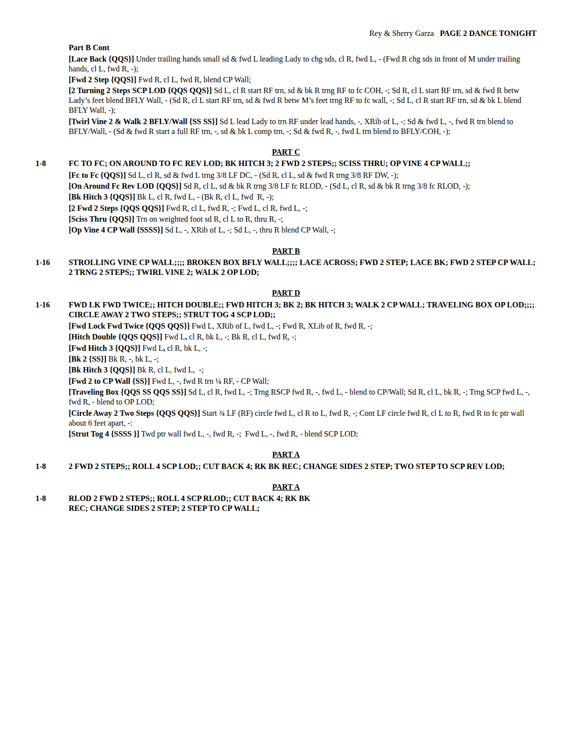Rey & Sherry Garza PAGE 2 DANCE TONIGHT
Part B Cont
[Lace Back {QQS}] Under trailing hands small sd & fwd L leading Lady to chg sds, cl R, fwd L, - (Fwd R chg sds in front of M under trailing hands, cl L, fwd R, -);
[Fwd 2 Step {QQS}] Fwd R, cl L, fwd R, blend CP Wall;
[2 Turning 2 Steps SCP LOD {QQS QQS}] Sd L, cl R start RF trn, sd & bk R trng RF to fc COH, -; Sd R, cl L start RF trn, sd & fwd R betw Lady’s feet blend BFLY Wall, - (Sd R, cl L start RF trn, sd & fwd R betw M’s feet trng RF to fc wall, -; Sd L, cl R start RF trn, sd & bk L blend BFLY Wall, -);
[Twirl Vine 2 & Walk 2 BFLY/Wall {SS SS}] Sd L lead Lady to trn RF under lead hands, -, XRib of L, -; Sd & fwd L, -, fwd R trn blend to BFLY/Wall, - (Sd & fwd R start a full RF trn, -, sd & bk L comp trn, -; Sd & fwd R, -, fwd L trn blend to BFLY/COH, -);
PART C
1-8
FC TO FC; ON AROUND TO FC REV LOD; BK HITCH 3; 2 FWD 2 STEPS;; SCISS THRU; OP VINE 4 CP WALL;;
[Fc to Fc {QQS}] Sd L, cl R, sd & fwd L trng 3/8 LF DC, - (Sd R, cl L, sd & fwd R trng 3/8 RF DW, -);
[On Around Fc Rev LOD {QQS}] Sd R, cl L, sd & bk R trng 3/8 LF fc RLOD, - (Sd L, cl R, sd & bk R trng 3/8 fc RLOD, -);
[Bk Hitch 3 {QQS}] Bk L, cl R, fwd L, - (Bk R, cl L, fwd R, -);
[2 Fwd 2 Steps {QQS QQS}] Fwd R, cl L, fwd R, -; Fwd L, cl R, fwd L, -;
[Sciss Thru {QQS}] Trn on weighted foot sd R, cl L to R, thru R, -;
[Op Vine 4 CP Wall {SSSS}] Sd L, -, XRib of L, -; Sd L, -, thru R blend CP Wall, -;
PART B
1-16
STROLLING VINE CP WALL;;;; BROKEN BOX BFLY WALL;;;; LACE ACROSS; FWD 2 STEP; LACE BK; FWD 2 STEP CP WALL; 2 TRNG 2 STEPS;; TWIRL VINE 2; WALK 2 OP LOD;
PART D
1-16
FWD LK FWD TWICE;; HITCH DOUBLE;; FWD HITCH 3; BK 2; BK HITCH 3; WALK 2 CP WALL; TRAVELING BOX OP LOD;;;; CIRCLE AWAY 2 TWO STEPS;; STRUT TOG 4 SCP LOD;;
[Fwd Lock Fwd Twice {QQS QQS}] Fwd L, XRib of L, fwd L, -; Fwd R, XLib of R, fwd R, -;
[Hitch Double {QQS QQS}] Fwd L, cl R, bk L, -; Bk R, cl L, fwd R, -;
[Fwd Hitch 3 {QQS}] Fwd L, cl R, bk L, -;
[Bk 2 {SS}] Bk R, -, bk L, -;
[Bk Hitch 3 {QQS}] Bk R, cl L, fwd L, -;
[Fwd 2 to CP Wall {SS}] Fwd L, -, fwd R trn ¼ RF, - CP Wall;
[Traveling Box {QQS SS QQS SS}] Sd L, cl R, fwd L, -; Trng RSCP fwd R, -, fwd L, - blend to CP/Wall; Sd R, cl L, bk R, -; Trng SCP fwd L, -, fwd R, - blend to OP LOD;
[Circle Away 2 Two Steps {QQS QQS}] Start ¾ LF (RF) circle fwd L, cl R to L, fwd R, -; Cont LF circle fwd R, cl L to R, fwd R to fc ptr wall about 6 feet apart, -:
[Strut Tog 4 {SSSS }] Twd ptr wall fwd L, -, fwd R, -; Fwd L, -, fwd R, - blend SCP LOD;
PART A
1-8
2 FWD 2 STEPS;; ROLL 4 SCP LOD;; CUT BACK 4; RK BK REC; CHANGE SIDES 2 STEP; TWO STEP TO SCP REV LOD;
PART A
1-8
RLOD 2 FWD 2 STEPS;; ROLL 4 SCP RLOD;; CUT BACK 4; RK BK
REC; CHANGE SIDES 2 STEP; 2 STEP TO CP WALL;